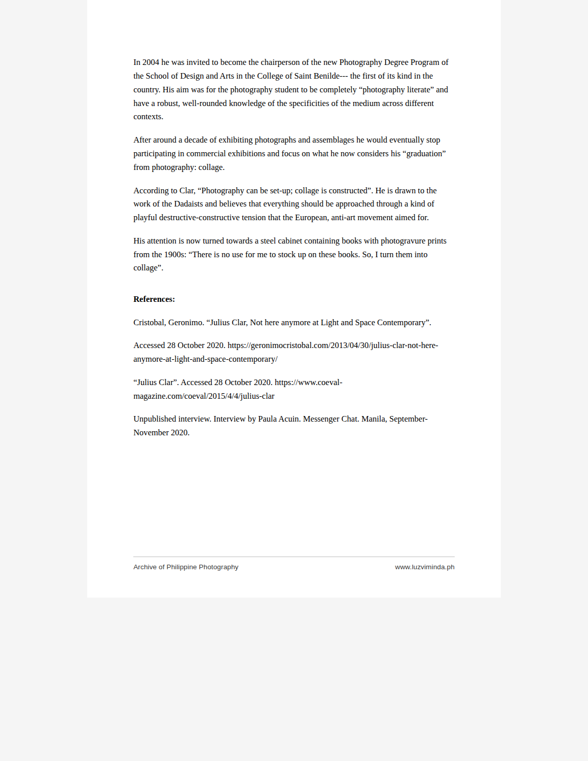In 2004 he was invited to become the chairperson of the new Photography Degree Program of the School of Design and Arts in the College of Saint Benilde--- the first of its kind in the country. His aim was for the photography student to be completely “photography literate” and have a robust, well-rounded knowledge of the specificities of the medium across different contexts.
After around a decade of exhibiting photographs and assemblages he would eventually stop participating in commercial exhibitions and focus on what he now considers his “graduation” from photography: collage.
According to Clar, “Photography can be set-up; collage is constructed”. He is drawn to the work of the Dadaists and believes that everything should be approached through a kind of playful destructive-constructive tension that the European, anti-art movement aimed for.
His attention is now turned towards a steel cabinet containing books with photogravure prints from the 1900s: “There is no use for me to stock up on these books. So, I turn them into collage”.
References:
Cristobal, Geronimo. “Julius Clar, Not here anymore at Light and Space Contemporary”.
Accessed 28 October 2020. https://geronimocristobal.com/2013/04/30/julius-clar-not-here-anymore-at-light-and-space-contemporary/
“Julius Clar”. Accessed 28 October 2020. https://www.coeval-magazine.com/coeval/2015/4/4/julius-clar
Unpublished interview. Interview by Paula Acuin. Messenger Chat. Manila, September- November 2020.
Archive of Philippine Photography www.luzviminda.ph